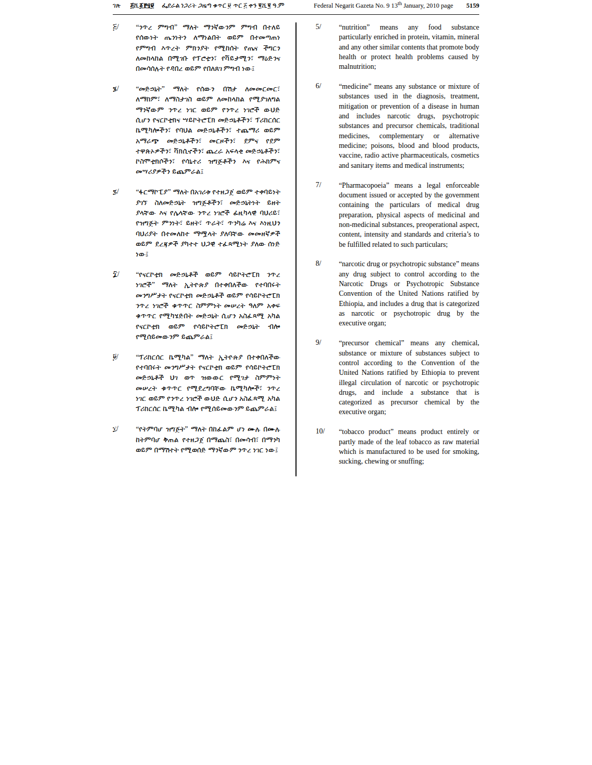ገጽ ፭ሺ፩፻፶፱ ፌደራል ነጋሪት ጋዜጣ ቁጥር ፱ ጥር ፭ ቀን ፪ሺ፪ ዓ.ም
Federal Negarit Gazeta No. 9 13th January, 2010 page 5159
፭/
“ንጥረ ምግብ” ማለት ማንኛውንም ምግብ በተለይ የሰውነት ጤንነትን ለማነልበት ወይም በተመጣጠነ የምግብ እጥረት ምክንያት የሚከሰት የጤና ችግርን ለመከላከል በሚገቡ የፕሮቲን፣ የቫይታሚን፣ ማዕድንና በመሳሰሉት የዳበረ ወይም የበለጸገ ምግብ ነው፤
፮/
“መድኃኒት” ማለት የሰውን በሽታ ለመመርመር፣ ለማከም፣ ለማስታገስ ወይም ለመከላከል የሚያገለግል ማንኛውም ንጥረ ነገር ወይም የንጥረ ነገሮች ውህድ ሲሆን የናርኮቲክና ሣይኮትሮፒክ መድኃኒቶችን፣ ፕሪከርሰር ኬሚካሎችን፣ የባህል መድኃኒቶችን፣ ተጨማሪ ወይም አማራጭ መድኃኒቶችን፣ መርዞችን፣ ደምና የደም ተዋጽኦዎችን፣ ቫክሲኖችን፣ ጨረራ አፍላቂ መድኃኒቶችን፣ ኮስሞቲክሶችን፣ የሳኒተሪ ዝግጅቶችን እና የሕክምና መሣሪያዎችን ይጨምራል፤
፯/
“ፋርማኮፒያ” ማለት በአገሪቱ የተዘጋጀ ወይም ተቀባይነት ያገኘ ስለመድኃኒት ዝግጅቶችን፣ መድኃኒትነት ይዘት ያላቸው እና የሌላቸው ንጥረ ነገሮች ፊዚካላዊ ባህሪይ፣ የዝግጅት ምንነት፣ ይዘት፣ ጥራት፣ ጥንካሬ እና እነዚህን ባህሪያት በተመለከተ ማሟላት ያለባቸው መመዘኛዎች ወይም ደረጃዎች ያካተተ ህጋዊ ተፈጻሚነት ያለው ሰነድ ነው፤
፰/
“የናርኮቲክ መድኃኒቶች ወይም ሳይኮትሮፒክ ንጥረ ነገሮች” ማለት ኢትዮጵያ በተቀበለችው የተባበሩት መንግሥታት የናርኮቲክ መድኃኒቶች ወይም የሳይኮትሮፒክ ንጥረ ነገሮች ቁጥጥር ስምምነት መሠረት ዓለም አቀፍ ቁጥጥር የሚካሄድበት መድኃኒት ሲሆን አስፈጻሚ አካል የናርኮቲክ ወይም የሳይኮትሮፒክ መድኃኒት ብሎ የሚሰይመውንም ይጨምራል፤
፱/
“ፕሪከርሰር ኬሚካል” ማለት ኢትዮጵያ በተቀበለችው የተባበሩት መንግሥታት የናርኮቲክ ወይም የሳይኮትሮፒክ መድኃኒቶች ህገ ወጥ ዝውውር የሚገታ ስምምነት መሠረት ቁጥጥር የሚደረግባቸው ኬሚካሎች፣ ንጥረ ነገር ወይም የንጥረ ነገሮች ውህድ ሲሆን አስፈጻሚ አካል ፕሪከርሰር ኬሚካል ብሎ የሚሰይመውንም ይጨምራል፤
፲/
“የትምባሆ ዝግጅት” ማለት በከፈልም ሆነ ሙሉ በሙሉ ከትምባሆ ቅጠል የተዘጋጀ በማጨስ፣ በመሳብ፣ በማንካ ወይም በማሽተት የሚወሰድ ማንኛውም ንጥረ ነገር ነው፤
5/
“nutrition” means any food substance particularly enriched in protein, vitamin, mineral and any other similar contents that promote body health or protect health problems caused by malnutrition;
6/
“medicine” means any substance or mixture of substances used in the diagnosis, treatment, mitigation or prevention of a disease in human and includes narcotic drugs, psychotropic substances and precursor chemicals, traditional medicines, complementary or alternative medicine; poisons, blood and blood products, vaccine, radio active pharmaceuticals, cosmetics and sanitary items and medical instruments;
7/
“Pharmacopoeia” means a legal enforceable document issued or accepted by the government containing the particulars of medical drug preparation, physical aspects of medicinal and non-medicinal substances, preoperational aspect, content, intensity and standards and criteria’s to be fulfilled related to such particulars;
8/
“narcotic drug or psychotropic substance” means any drug subject to control according to the Narcotic Drugs or Psychotropic Substance Convention of the United Nations ratified by Ethiopia, and includes a drug that is categorized as narcotic or psychotropic drug by the executive organ;
9/
“precursor chemical” means any chemical, substance or mixture of substances subject to control according to the Convention of the United Nations ratified by Ethiopia to prevent illegal circulation of narcotic or psychotropic drugs, and include a substance that is categorized as precursor chemical by the executive organ;
10/
“tobacco product” means product entirely or partly made of the leaf tobacco as raw material which is manufactured to be used for smoking, sucking, chewing or snuffing;